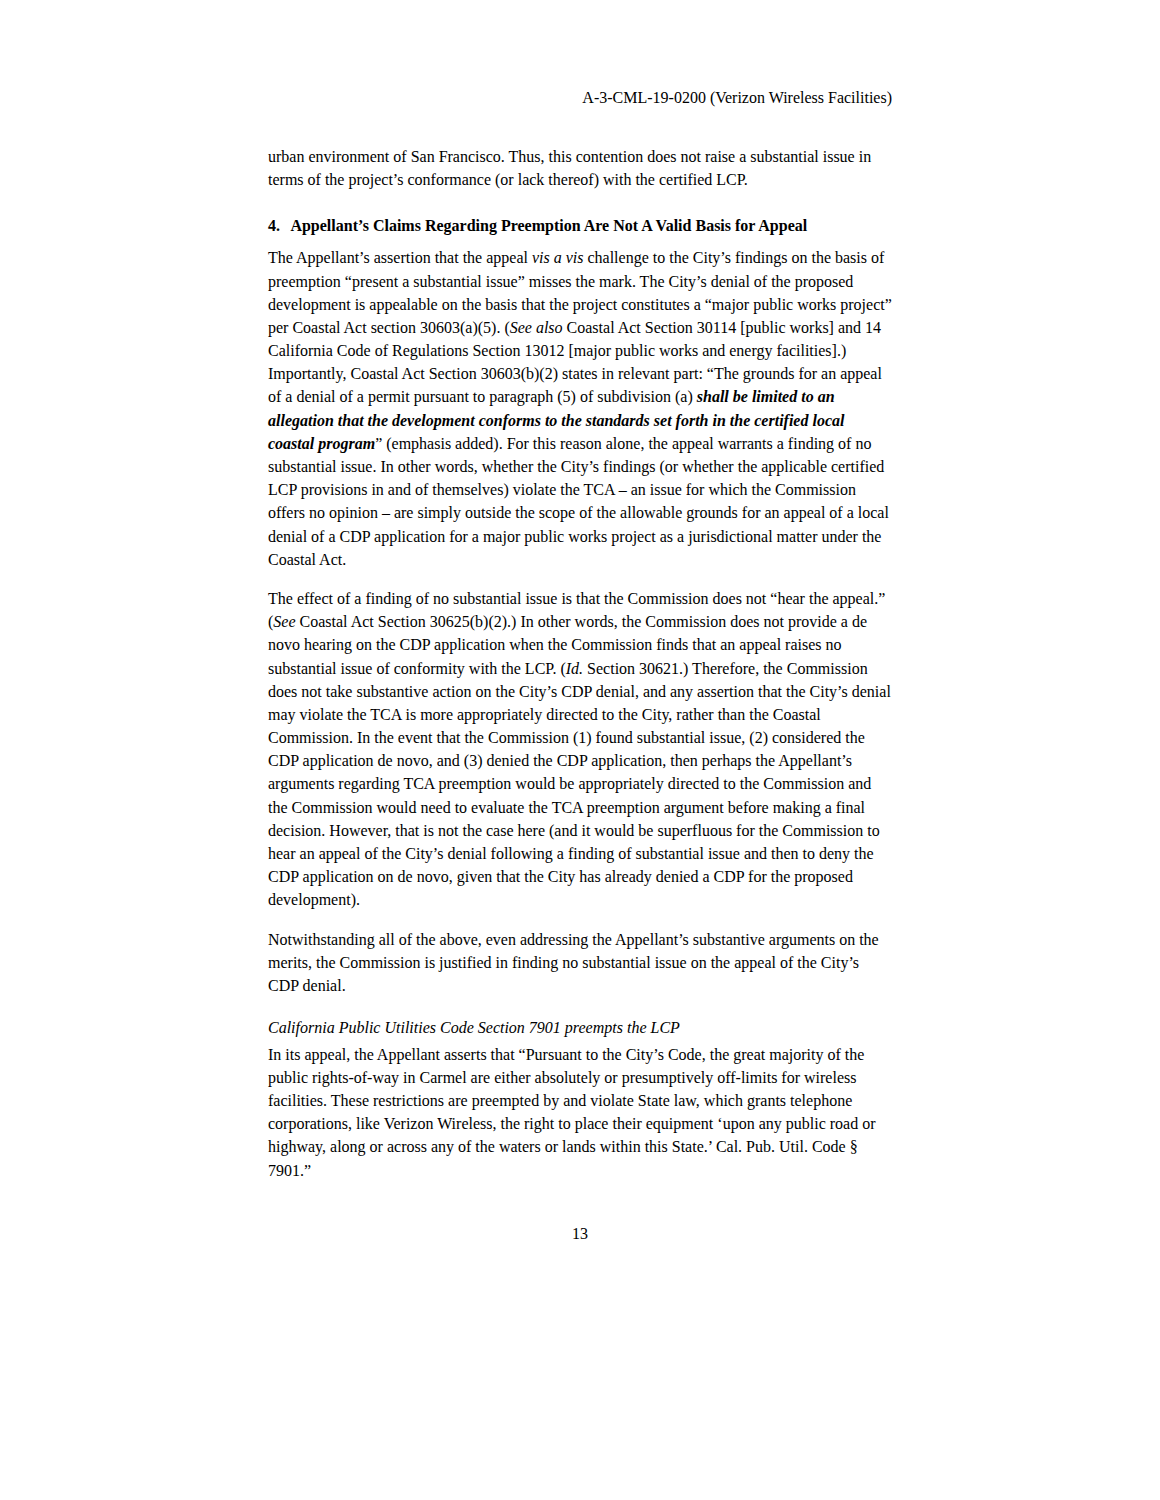A-3-CML-19-0200 (Verizon Wireless Facilities)
urban environment of San Francisco. Thus, this contention does not raise a substantial issue in terms of the project’s conformance (or lack thereof) with the certified LCP.
4. Appellant’s Claims Regarding Preemption Are Not A Valid Basis for Appeal
The Appellant’s assertion that the appeal vis a vis challenge to the City’s findings on the basis of preemption “present a substantial issue” misses the mark. The City’s denial of the proposed development is appealable on the basis that the project constitutes a “major public works project” per Coastal Act section 30603(a)(5). (See also Coastal Act Section 30114 [public works] and 14 California Code of Regulations Section 13012 [major public works and energy facilities].) Importantly, Coastal Act Section 30603(b)(2) states in relevant part: “The grounds for an appeal of a denial of a permit pursuant to paragraph (5) of subdivision (a) shall be limited to an allegation that the development conforms to the standards set forth in the certified local coastal program” (emphasis added). For this reason alone, the appeal warrants a finding of no substantial issue. In other words, whether the City’s findings (or whether the applicable certified LCP provisions in and of themselves) violate the TCA – an issue for which the Commission offers no opinion – are simply outside the scope of the allowable grounds for an appeal of a local denial of a CDP application for a major public works project as a jurisdictional matter under the Coastal Act.
The effect of a finding of no substantial issue is that the Commission does not “hear the appeal.” (See Coastal Act Section 30625(b)(2).) In other words, the Commission does not provide a de novo hearing on the CDP application when the Commission finds that an appeal raises no substantial issue of conformity with the LCP. (Id. Section 30621.) Therefore, the Commission does not take substantive action on the City’s CDP denial, and any assertion that the City’s denial may violate the TCA is more appropriately directed to the City, rather than the Coastal Commission. In the event that the Commission (1) found substantial issue, (2) considered the CDP application de novo, and (3) denied the CDP application, then perhaps the Appellant’s arguments regarding TCA preemption would be appropriately directed to the Commission and the Commission would need to evaluate the TCA preemption argument before making a final decision. However, that is not the case here (and it would be superfluous for the Commission to hear an appeal of the City’s denial following a finding of substantial issue and then to deny the CDP application on de novo, given that the City has already denied a CDP for the proposed development).
Notwithstanding all of the above, even addressing the Appellant’s substantive arguments on the merits, the Commission is justified in finding no substantial issue on the appeal of the City’s CDP denial.
California Public Utilities Code Section 7901 preempts the LCP
In its appeal, the Appellant asserts that “Pursuant to the City’s Code, the great majority of the public rights-of-way in Carmel are either absolutely or presumptively off-limits for wireless facilities. These restrictions are preempted by and violate State law, which grants telephone corporations, like Verizon Wireless, the right to place their equipment ‘upon any public road or highway, along or across any of the waters or lands within this State.’ Cal. Pub. Util. Code § 7901.”
13